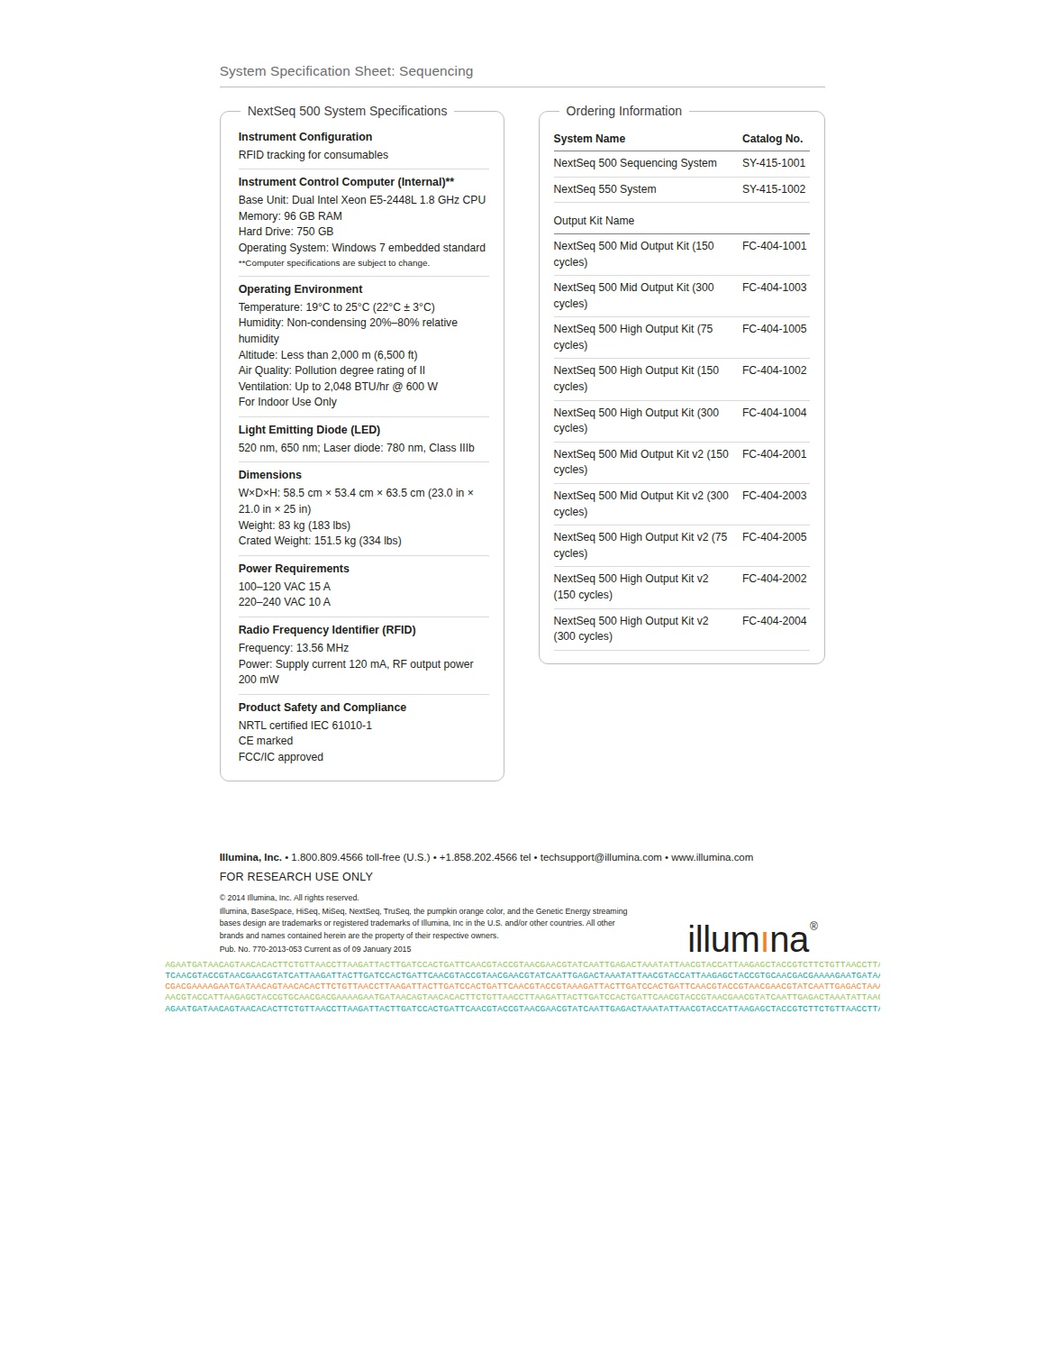System Specification Sheet: Sequencing
NextSeq 500 System Specifications
Instrument Configuration
RFID tracking for consumables
Instrument Control Computer (Internal)**
Base Unit: Dual Intel Xeon E5-2448L 1.8 GHz CPU
Memory: 96 GB RAM
Hard Drive: 750 GB
Operating System: Windows 7 embedded standard
**Computer specifications are subject to change.
Operating Environment
Temperature: 19°C to 25°C (22°C ± 3°C)
Humidity: Non-condensing 20%–80% relative humidity
Altitude: Less than 2,000 m (6,500 ft)
Air Quality: Pollution degree rating of II
Ventilation: Up to 2,048 BTU/hr @ 600 W
For Indoor Use Only
Light Emitting Diode (LED)
520 nm, 650 nm; Laser diode: 780 nm, Class IIIb
Dimensions
W×D×H: 58.5 cm × 53.4 cm × 63.5 cm (23.0 in × 21.0 in × 25 in)
Weight: 83 kg (183 lbs)
Crated Weight: 151.5 kg (334 lbs)
Power Requirements
100–120 VAC 15 A
220–240 VAC 10 A
Radio Frequency Identifier (RFID)
Frequency: 13.56 MHz
Power: Supply current 120 mA, RF output power 200 mW
Product Safety and Compliance
NRTL certified IEC 61010-1
CE marked
FCC/IC approved
Ordering Information
| System Name | Catalog No. |
| --- | --- |
| NextSeq 500 Sequencing System | SY-415-1001 |
| NextSeq 550 System | SY-415-1002 |
| Output Kit Name | |
| NextSeq 500 Mid Output Kit (150 cycles) | FC-404-1001 |
| NextSeq 500 Mid Output Kit (300 cycles) | FC-404-1003 |
| NextSeq 500 High Output Kit (75 cycles) | FC-404-1005 |
| NextSeq 500 High Output Kit (150 cycles) | FC-404-1002 |
| NextSeq 500 High Output Kit (300 cycles) | FC-404-1004 |
| NextSeq 500 Mid Output Kit v2 (150 cycles) | FC-404-2001 |
| NextSeq 500 Mid Output Kit v2 (300 cycles) | FC-404-2003 |
| NextSeq 500 High Output Kit v2 (75 cycles) | FC-404-2005 |
| NextSeq 500 High Output Kit v2 (150 cycles) | FC-404-2002 |
| NextSeq 500 High Output Kit v2 (300 cycles) | FC-404-2004 |
Illumina, Inc. • 1.800.809.4566 toll-free (U.S.) • +1.858.202.4566 tel • techsupport@illumina.com • www.illumina.com
FOR RESEARCH USE ONLY
© 2014 Illumina, Inc. All rights reserved.
Illumina, BaseSpace, HiSeq, MiSeq, NextSeq, TruSeq, the pumpkin orange color, and the Genetic Energy streaming bases design are trademarks or registered trademarks of Illumina, Inc in the U.S. and/or other countries. All other brands and names contained herein are the property of their respective owners.
Pub. No. 770-2013-053 Current as of 09 January 2015
illumına®
AGAATGATAACAGTAACACACTTCTGTTAACCTTAAGATTACTTGATCCACTGATTCAACGTACCGTAACGAACGTATCAATTGAGACTAAATATTAACGTACCATTAAGAGCTACCGTCTTCTGTTAACCTTAAGATTACTTGATCCACTGATTCAACG
TCAACGTACCGTAACGAACGTATCATTAAGATTACTTGATCCACTGATTCAACGTACCGTAACGAACGTATCAATTGAGACTAAATATTAACGTACCATTAAGAGCTACCGTGCAACGACGAAAAGAATGATAACAGTAACACACTTCTGTTAACCTT
CGACGAAAAGAATGATAACAGTAACACACTTCTGTTAACCTTAAGATTACTTGATCCACTGATTCAACGTACCGTAAAGATTACTTGATCCACTGATTCAACGTACCGTAACGAACGTATCAATTGAGACTAAATATTAACGTACCATTAAGAGCTACC
AACGTACCATTAAGAGCTACCGTGCAACGACGAAAAGAATGATAACAGTAACACACTTCTGTTAACCTTAAGATTACTTGATCCACTGATTCAACGTACCGTAACGAACGTATCAATTGAGACTAAATATTAACGTACCATTAAGAGCTACCGTGCAACGACGAAAAGAATGATAAC
AGAATGATAACAGTAACACACTTCTGTTAACCTTAAGATTACTTGATCCACTGATTCAACGTACCGTAACGAACGTATCAATTGAGACTAAATATTAACGTACCATTAAGAGCTACCGTCTTCTGTTAACCTTAAGATTACTTGATCCACTGATTCAACG
GATTACTTGATCCACTGATTCAACGTTAAGATTACTTGATCCACTGATTCAACGTACCGTAACGAACGTATCAATTGAGCTTCTGTTAACCTTAAGATTACTTGATCCACTGATTCAACGTACCGTAACGAACGTATCAATTGAGACTAGCAACGACG
GTATCAATTGAGACTAAATATTAACGTACCATTAAGAGTCTGTTAACCTTAAGATTACTTGATCCACTGATTCAACGTACCGTAACGAACGTATCAATTGAGACTAAATATTAACGTACCATTAAGAGCTACCGTGCAACGAAAAGAATGATAACAGTA